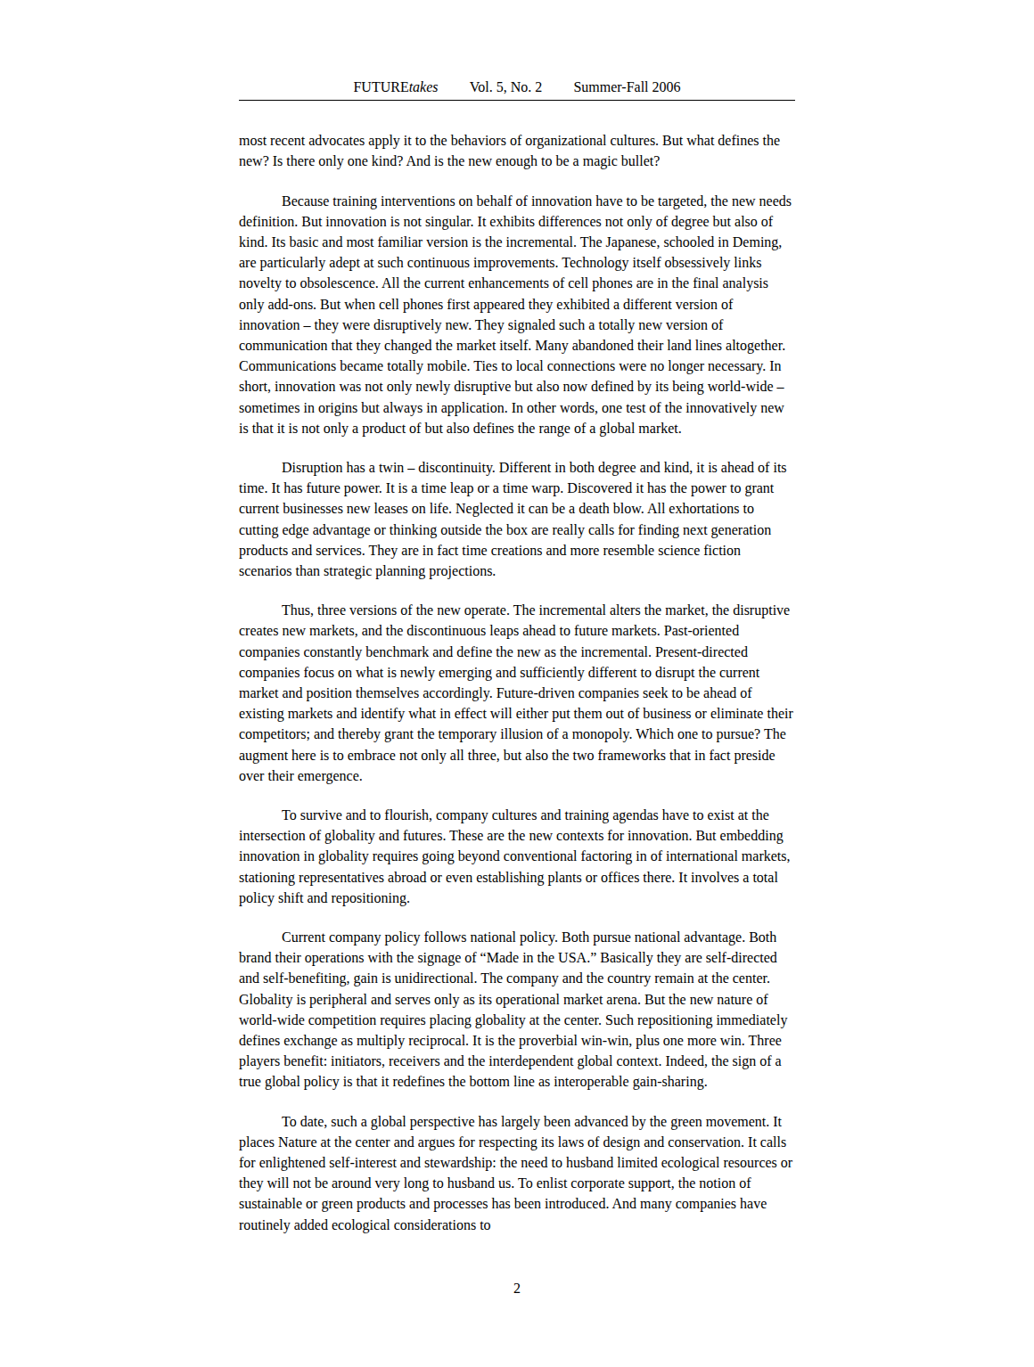FUTUREtakes Vol. 5, No. 2 Summer-Fall 2006
most recent advocates apply it to the behaviors of organizational cultures. But what defines the new? Is there only one kind? And is the new enough to be a magic bullet?
Because training interventions on behalf of innovation have to be targeted, the new needs definition. But innovation is not singular. It exhibits differences not only of degree but also of kind. Its basic and most familiar version is the incremental. The Japanese, schooled in Deming, are particularly adept at such continuous improvements. Technology itself obsessively links novelty to obsolescence. All the current enhancements of cell phones are in the final analysis only add-ons. But when cell phones first appeared they exhibited a different version of innovation – they were disruptively new. They signaled such a totally new version of communication that they changed the market itself. Many abandoned their land lines altogether. Communications became totally mobile. Ties to local connections were no longer necessary. In short, innovation was not only newly disruptive but also now defined by its being world-wide – sometimes in origins but always in application. In other words, one test of the innovatively new is that it is not only a product of but also defines the range of a global market.
Disruption has a twin – discontinuity. Different in both degree and kind, it is ahead of its time. It has future power. It is a time leap or a time warp. Discovered it has the power to grant current businesses new leases on life. Neglected it can be a death blow. All exhortations to cutting edge advantage or thinking outside the box are really calls for finding next generation products and services. They are in fact time creations and more resemble science fiction scenarios than strategic planning projections.
Thus, three versions of the new operate. The incremental alters the market, the disruptive creates new markets, and the discontinuous leaps ahead to future markets. Past-oriented companies constantly benchmark and define the new as the incremental. Present-directed companies focus on what is newly emerging and sufficiently different to disrupt the current market and position themselves accordingly. Future-driven companies seek to be ahead of existing markets and identify what in effect will either put them out of business or eliminate their competitors; and thereby grant the temporary illusion of a monopoly. Which one to pursue? The augment here is to embrace not only all three, but also the two frameworks that in fact preside over their emergence.
To survive and to flourish, company cultures and training agendas have to exist at the intersection of globality and futures. These are the new contexts for innovation. But embedding innovation in globality requires going beyond conventional factoring in of international markets, stationing representatives abroad or even establishing plants or offices there. It involves a total policy shift and repositioning.
Current company policy follows national policy. Both pursue national advantage. Both brand their operations with the signage of “Made in the USA.” Basically they are self-directed and self-benefiting, gain is unidirectional. The company and the country remain at the center. Globality is peripheral and serves only as its operational market arena. But the new nature of world-wide competition requires placing globality at the center. Such repositioning immediately defines exchange as multiply reciprocal. It is the proverbial win-win, plus one more win. Three players benefit: initiators, receivers and the interdependent global context. Indeed, the sign of a true global policy is that it redefines the bottom line as interoperable gain-sharing.
To date, such a global perspective has largely been advanced by the green movement. It places Nature at the center and argues for respecting its laws of design and conservation. It calls for enlightened self-interest and stewardship: the need to husband limited ecological resources or they will not be around very long to husband us. To enlist corporate support, the notion of sustainable or green products and processes has been introduced. And many companies have routinely added ecological considerations to
2